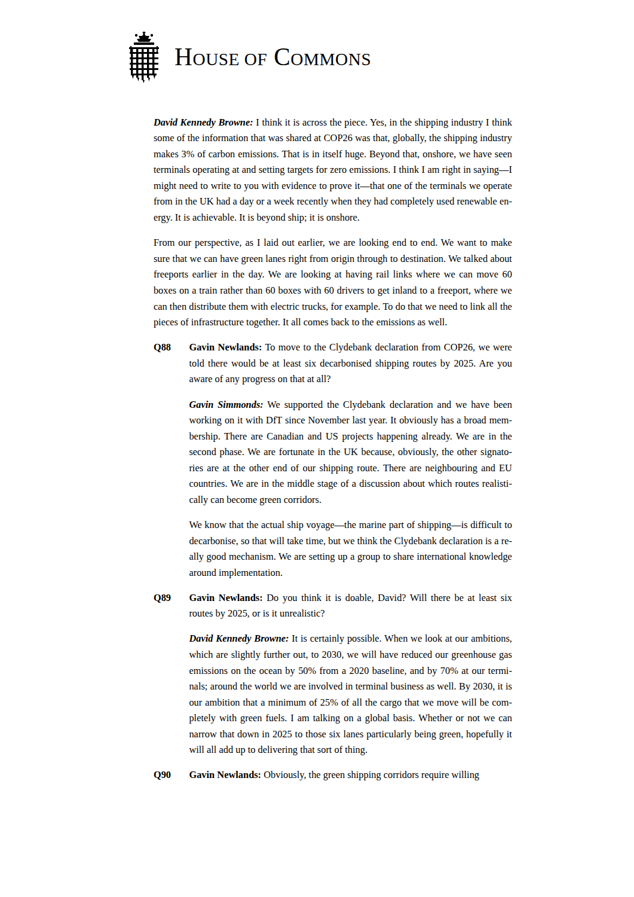HOUSE OF COMMONS
David Kennedy Browne: I think it is across the piece. Yes, in the shipping industry I think some of the information that was shared at COP26 was that, globally, the shipping industry makes 3% of carbon emissions. That is in itself huge. Beyond that, onshore, we have seen terminals operating at and setting targets for zero emissions. I think I am right in saying—I might need to write to you with evidence to prove it—that one of the terminals we operate from in the UK had a day or a week recently when they had completely used renewable energy. It is achievable. It is beyond ship; it is onshore.
From our perspective, as I laid out earlier, we are looking end to end. We want to make sure that we can have green lanes right from origin through to destination. We talked about freeports earlier in the day. We are looking at having rail links where we can move 60 boxes on a train rather than 60 boxes with 60 drivers to get inland to a freeport, where we can then distribute them with electric trucks, for example. To do that we need to link all the pieces of infrastructure together. It all comes back to the emissions as well.
Q88
Gavin Newlands: To move to the Clydebank declaration from COP26, we were told there would be at least six decarbonised shipping routes by 2025. Are you aware of any progress on that at all?
Gavin Simmonds: We supported the Clydebank declaration and we have been working on it with DfT since November last year. It obviously has a broad membership. There are Canadian and US projects happening already. We are in the second phase. We are fortunate in the UK because, obviously, the other signatories are at the other end of our shipping route. There are neighbouring and EU countries. We are in the middle stage of a discussion about which routes realistically can become green corridors.
We know that the actual ship voyage—the marine part of shipping—is difficult to decarbonise, so that will take time, but we think the Clydebank declaration is a really good mechanism. We are setting up a group to share international knowledge around implementation.
Q89
Gavin Newlands: Do you think it is doable, David? Will there be at least six routes by 2025, or is it unrealistic?
David Kennedy Browne: It is certainly possible. When we look at our ambitions, which are slightly further out, to 2030, we will have reduced our greenhouse gas emissions on the ocean by 50% from a 2020 baseline, and by 70% at our terminals; around the world we are involved in terminal business as well. By 2030, it is our ambition that a minimum of 25% of all the cargo that we move will be completely with green fuels. I am talking on a global basis. Whether or not we can narrow that down in 2025 to those six lanes particularly being green, hopefully it will all add up to delivering that sort of thing.
Q90
Gavin Newlands: Obviously, the green shipping corridors require willing